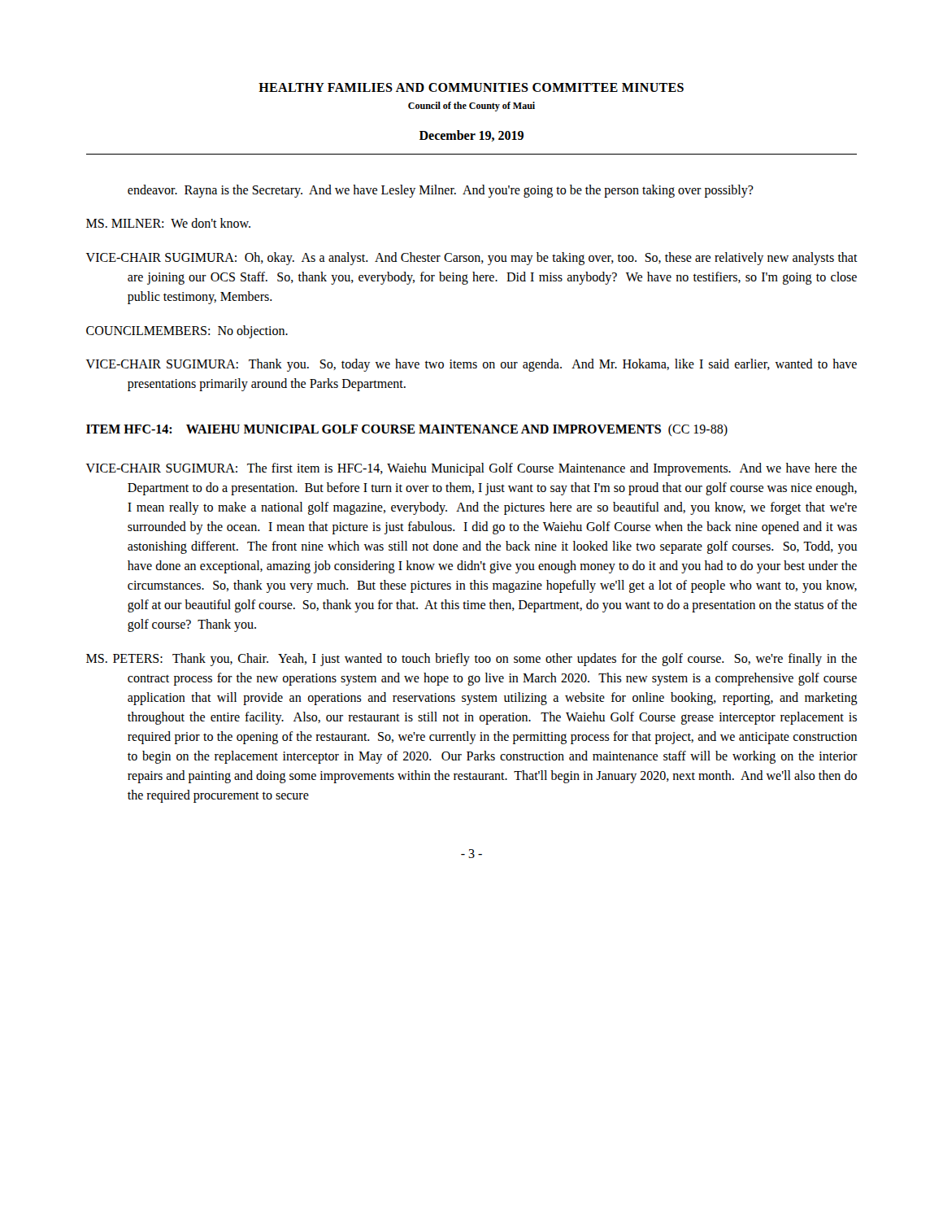HEALTHY FAMILIES AND COMMUNITIES COMMITTEE MINUTES
Council of the County of Maui
December 19, 2019
endeavor. Rayna is the Secretary. And we have Lesley Milner. And you're going to be the person taking over possibly?
MS. MILNER: We don't know.
VICE-CHAIR SUGIMURA: Oh, okay. As a analyst. And Chester Carson, you may be taking over, too. So, these are relatively new analysts that are joining our OCS Staff. So, thank you, everybody, for being here. Did I miss anybody? We have no testifiers, so I'm going to close public testimony, Members.
COUNCILMEMBERS: No objection.
VICE-CHAIR SUGIMURA: Thank you. So, today we have two items on our agenda. And Mr. Hokama, like I said earlier, wanted to have presentations primarily around the Parks Department.
ITEM HFC-14: WAIEHU MUNICIPAL GOLF COURSE MAINTENANCE AND IMPROVEMENTS (CC 19-88)
VICE-CHAIR SUGIMURA: The first item is HFC-14, Waiehu Municipal Golf Course Maintenance and Improvements. And we have here the Department to do a presentation. But before I turn it over to them, I just want to say that I'm so proud that our golf course was nice enough, I mean really to make a national golf magazine, everybody. And the pictures here are so beautiful and, you know, we forget that we're surrounded by the ocean. I mean that picture is just fabulous. I did go to the Waiehu Golf Course when the back nine opened and it was astonishing different. The front nine which was still not done and the back nine it looked like two separate golf courses. So, Todd, you have done an exceptional, amazing job considering I know we didn't give you enough money to do it and you had to do your best under the circumstances. So, thank you very much. But these pictures in this magazine hopefully we'll get a lot of people who want to, you know, golf at our beautiful golf course. So, thank you for that. At this time then, Department, do you want to do a presentation on the status of the golf course? Thank you.
MS. PETERS: Thank you, Chair. Yeah, I just wanted to touch briefly too on some other updates for the golf course. So, we're finally in the contract process for the new operations system and we hope to go live in March 2020. This new system is a comprehensive golf course application that will provide an operations and reservations system utilizing a website for online booking, reporting, and marketing throughout the entire facility. Also, our restaurant is still not in operation. The Waiehu Golf Course grease interceptor replacement is required prior to the opening of the restaurant. So, we're currently in the permitting process for that project, and we anticipate construction to begin on the replacement interceptor in May of 2020. Our Parks construction and maintenance staff will be working on the interior repairs and painting and doing some improvements within the restaurant. That'll begin in January 2020, next month. And we'll also then do the required procurement to secure
- 3 -